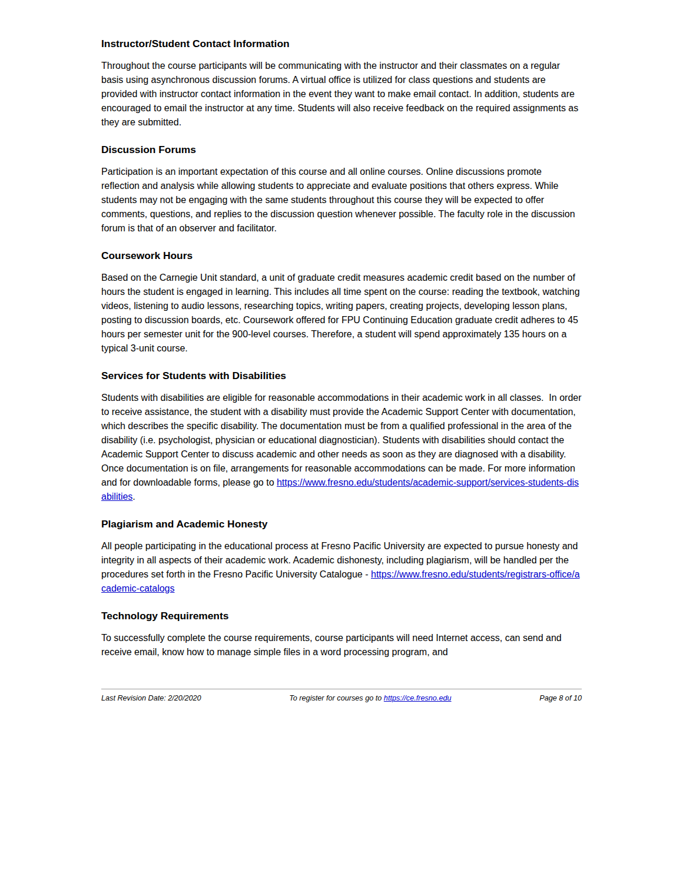Instructor/Student Contact Information
Throughout the course participants will be communicating with the instructor and their classmates on a regular basis using asynchronous discussion forums. A virtual office is utilized for class questions and students are provided with instructor contact information in the event they want to make email contact. In addition, students are encouraged to email the instructor at any time. Students will also receive feedback on the required assignments as they are submitted.
Discussion Forums
Participation is an important expectation of this course and all online courses. Online discussions promote reflection and analysis while allowing students to appreciate and evaluate positions that others express. While students may not be engaging with the same students throughout this course they will be expected to offer comments, questions, and replies to the discussion question whenever possible. The faculty role in the discussion forum is that of an observer and facilitator.
Coursework Hours
Based on the Carnegie Unit standard, a unit of graduate credit measures academic credit based on the number of hours the student is engaged in learning. This includes all time spent on the course: reading the textbook, watching videos, listening to audio lessons, researching topics, writing papers, creating projects, developing lesson plans, posting to discussion boards, etc. Coursework offered for FPU Continuing Education graduate credit adheres to 45 hours per semester unit for the 900-level courses. Therefore, a student will spend approximately 135 hours on a typical 3-unit course.
Services for Students with Disabilities
Students with disabilities are eligible for reasonable accommodations in their academic work in all classes. In order to receive assistance, the student with a disability must provide the Academic Support Center with documentation, which describes the specific disability. The documentation must be from a qualified professional in the area of the disability (i.e. psychologist, physician or educational diagnostician). Students with disabilities should contact the Academic Support Center to discuss academic and other needs as soon as they are diagnosed with a disability. Once documentation is on file, arrangements for reasonable accommodations can be made. For more information and for downloadable forms, please go to https://www.fresno.edu/students/academic-support/services-students-disabilities.
Plagiarism and Academic Honesty
All people participating in the educational process at Fresno Pacific University are expected to pursue honesty and integrity in all aspects of their academic work. Academic dishonesty, including plagiarism, will be handled per the procedures set forth in the Fresno Pacific University Catalogue - https://www.fresno.edu/students/registrars-office/academic-catalogs
Technology Requirements
To successfully complete the course requirements, course participants will need Internet access, can send and receive email, know how to manage simple files in a word processing program, and
Last Revision Date: 2/20/2020 To register for courses go to https://ce.fresno.edu Page 8 of 10